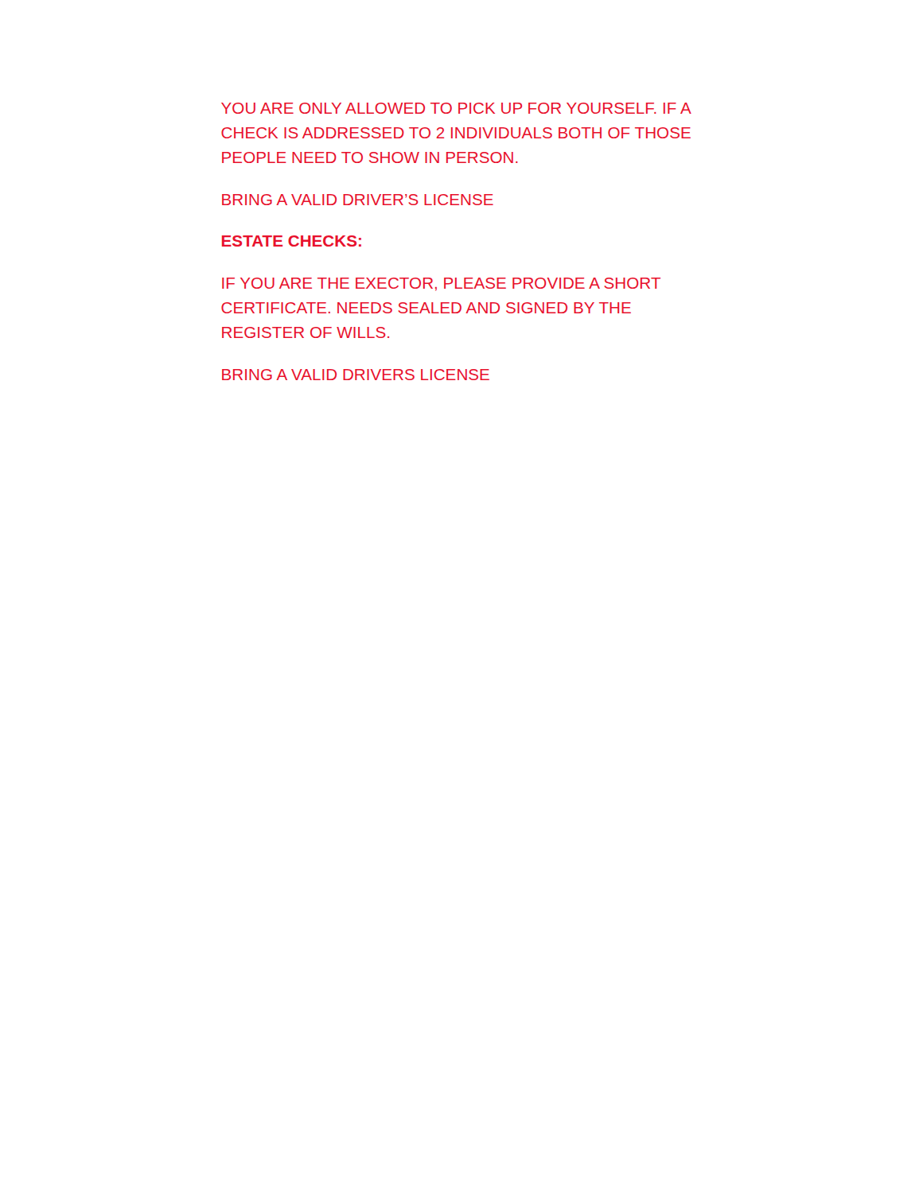YOU ARE ONLY ALLOWED TO PICK UP FOR YOURSELF. IF A CHECK IS ADDRESSED TO 2 INDIVIDUALS BOTH OF THOSE PEOPLE NEED TO SHOW IN PERSON.
BRING A VALID DRIVER’S LICENSE
ESTATE CHECKS:
IF YOU ARE THE EXECTOR, PLEASE PROVIDE A SHORT CERTIFICATE. NEEDS SEALED AND SIGNED BY THE REGISTER OF WILLS.
BRING A VALID DRIVERS LICENSE